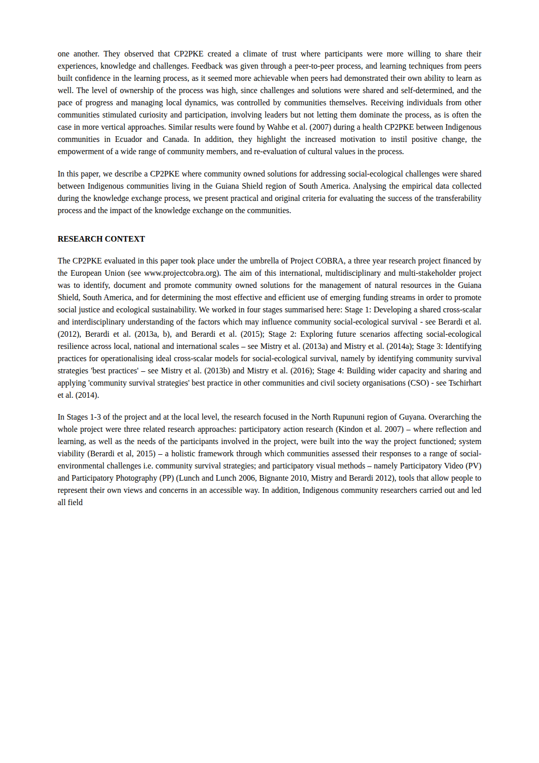one another. They observed that CP2PKE created a climate of trust where participants were more willing to share their experiences, knowledge and challenges. Feedback was given through a peer-to-peer process, and learning techniques from peers built confidence in the learning process, as it seemed more achievable when peers had demonstrated their own ability to learn as well. The level of ownership of the process was high, since challenges and solutions were shared and self-determined, and the pace of progress and managing local dynamics, was controlled by communities themselves. Receiving individuals from other communities stimulated curiosity and participation, involving leaders but not letting them dominate the process, as is often the case in more vertical approaches. Similar results were found by Wahbe et al. (2007) during a health CP2PKE between Indigenous communities in Ecuador and Canada. In addition, they highlight the increased motivation to instil positive change, the empowerment of a wide range of community members, and re-evaluation of cultural values in the process.
In this paper, we describe a CP2PKE where community owned solutions for addressing social-ecological challenges were shared between Indigenous communities living in the Guiana Shield region of South America. Analysing the empirical data collected during the knowledge exchange process, we present practical and original criteria for evaluating the success of the transferability process and the impact of the knowledge exchange on the communities.
Research Context
The CP2PKE evaluated in this paper took place under the umbrella of Project COBRA, a three year research project financed by the European Union (see www.projectcobra.org). The aim of this international, multidisciplinary and multi-stakeholder project was to identify, document and promote community owned solutions for the management of natural resources in the Guiana Shield, South America, and for determining the most effective and efficient use of emerging funding streams in order to promote social justice and ecological sustainability. We worked in four stages summarised here: Stage 1: Developing a shared cross-scalar and interdisciplinary understanding of the factors which may influence community social-ecological survival - see Berardi et al. (2012), Berardi et al. (2013a, b), and Berardi et al. (2015); Stage 2: Exploring future scenarios affecting social-ecological resilience across local, national and international scales – see Mistry et al. (2013a) and Mistry et al. (2014a); Stage 3: Identifying practices for operationalising ideal cross-scalar models for social-ecological survival, namely by identifying community survival strategies 'best practices' – see Mistry et al. (2013b) and Mistry et al. (2016); Stage 4: Building wider capacity and sharing and applying 'community survival strategies' best practice in other communities and civil society organisations (CSO) - see Tschirhart et al. (2014).
In Stages 1-3 of the project and at the local level, the research focused in the North Rupununi region of Guyana. Overarching the whole project were three related research approaches: participatory action research (Kindon et al. 2007) – where reflection and learning, as well as the needs of the participants involved in the project, were built into the way the project functioned; system viability (Berardi et al, 2015) – a holistic framework through which communities assessed their responses to a range of social-environmental challenges i.e. community survival strategies; and participatory visual methods – namely Participatory Video (PV) and Participatory Photography (PP) (Lunch and Lunch 2006, Bignante 2010, Mistry and Berardi 2012), tools that allow people to represent their own views and concerns in an accessible way. In addition, Indigenous community researchers carried out and led all field